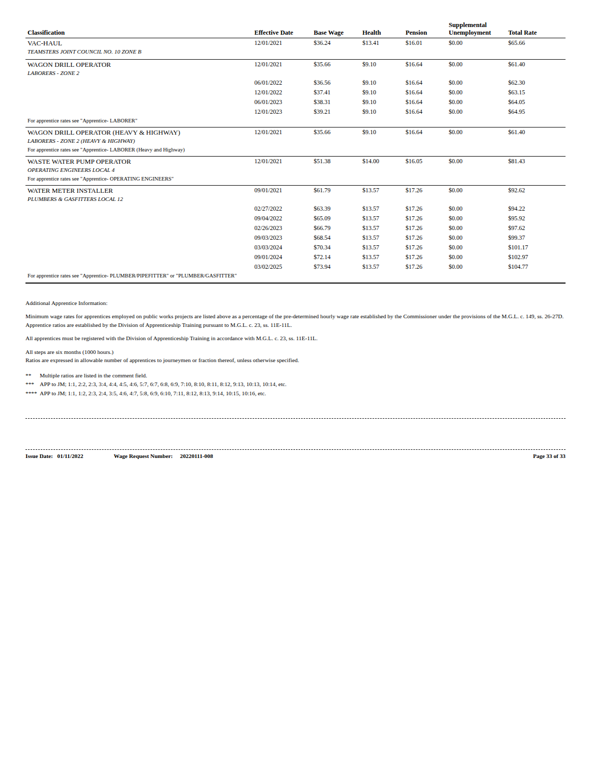| Classification | Effective Date | Base Wage | Health | Pension | Supplemental Unemployment | Total Rate |
| --- | --- | --- | --- | --- | --- | --- |
| VAC-HAUL TEAMSTERS JOINT COUNCIL NO. 10 ZONE B | 12/01/2021 | $36.24 | $13.41 | $16.01 | $0.00 | $65.66 |
| WAGON DRILL OPERATOR LABORERS - ZONE 2 | 12/01/2021 | $35.66 | $9.10 | $16.64 | $0.00 | $61.40 |
| | 06/01/2022 | $36.56 | $9.10 | $16.64 | $0.00 | $62.30 |
| | 12/01/2022 | $37.41 | $9.10 | $16.64 | $0.00 | $63.15 |
| | 06/01/2023 | $38.31 | $9.10 | $16.64 | $0.00 | $64.05 |
| | 12/01/2023 | $39.21 | $9.10 | $16.64 | $0.00 | $64.95 |
| For apprentice rates see "Apprentice- LABORER" | |
| WAGON DRILL OPERATOR (HEAVY & HIGHWAY) LABORERS - ZONE 2 (HEAVY & HIGHWAY) | 12/01/2021 | $35.66 | $9.10 | $16.64 | $0.00 | $61.40 |
| For apprentice rates see "Apprentice- LABORER (Heavy and Highway) | |
| WASTE WATER PUMP OPERATOR OPERATING ENGINEERS LOCAL 4 | 12/01/2021 | $51.38 | $14.00 | $16.05 | $0.00 | $81.43 |
| For apprentice rates see "Apprentice- OPERATING ENGINEERS" | |
| WATER METER INSTALLER PLUMBERS & GASFITTERS LOCAL 12 | 09/01/2021 | $61.79 | $13.57 | $17.26 | $0.00 | $92.62 |
| | 02/27/2022 | $63.39 | $13.57 | $17.26 | $0.00 | $94.22 |
| | 09/04/2022 | $65.09 | $13.57 | $17.26 | $0.00 | $95.92 |
| | 02/26/2023 | $66.79 | $13.57 | $17.26 | $0.00 | $97.62 |
| | 09/03/2023 | $68.54 | $13.57 | $17.26 | $0.00 | $99.37 |
| | 03/03/2024 | $70.34 | $13.57 | $17.26 | $0.00 | $101.17 |
| | 09/01/2024 | $72.14 | $13.57 | $17.26 | $0.00 | $102.97 |
| | 03/02/2025 | $73.94 | $13.57 | $17.26 | $0.00 | $104.77 |
| For apprentice rates see "Apprentice- PLUMBER/PIPEFITTER" or "PLUMBER/GASFITTER" |
Additional Apprentice Information:
Minimum wage rates for apprentices employed on public works projects are listed above as a percentage of the pre-determined hourly wage rate established by the Commissioner under the provisions of the M.G.L. c. 149, ss. 26-27D. Apprentice ratios are established by the Division of Apprenticeship Training pursuant to M.G.L. c. 23, ss. 11E-11L.
All apprentices must be registered with the Division of Apprenticeship Training in accordance with M.G.L. c. 23, ss. 11E-11L.
All steps are six months (1000 hours.)
Ratios are expressed in allowable number of apprentices to journeymen or fraction thereof, unless otherwise specified.
**Multiple ratios are listed in the comment field.
***APP to JM; 1:1, 2:2, 2:3, 3:4, 4:4, 4:5, 4:6, 5:7, 6:7, 6:8, 6:9, 7:10, 8:10, 8:11, 8:12, 9:13, 10:13, 10:14, etc.
****APP to JM; 1:1, 1:2, 2:3, 2:4, 3:5, 4:6, 4:7, 5:8, 6:9, 6:10, 7:11, 8:12, 8:13, 9:14, 10:15, 10:16, etc.
Issue Date: 01/11/2022 Wage Request Number: 20220111-008 Page 33 of 33